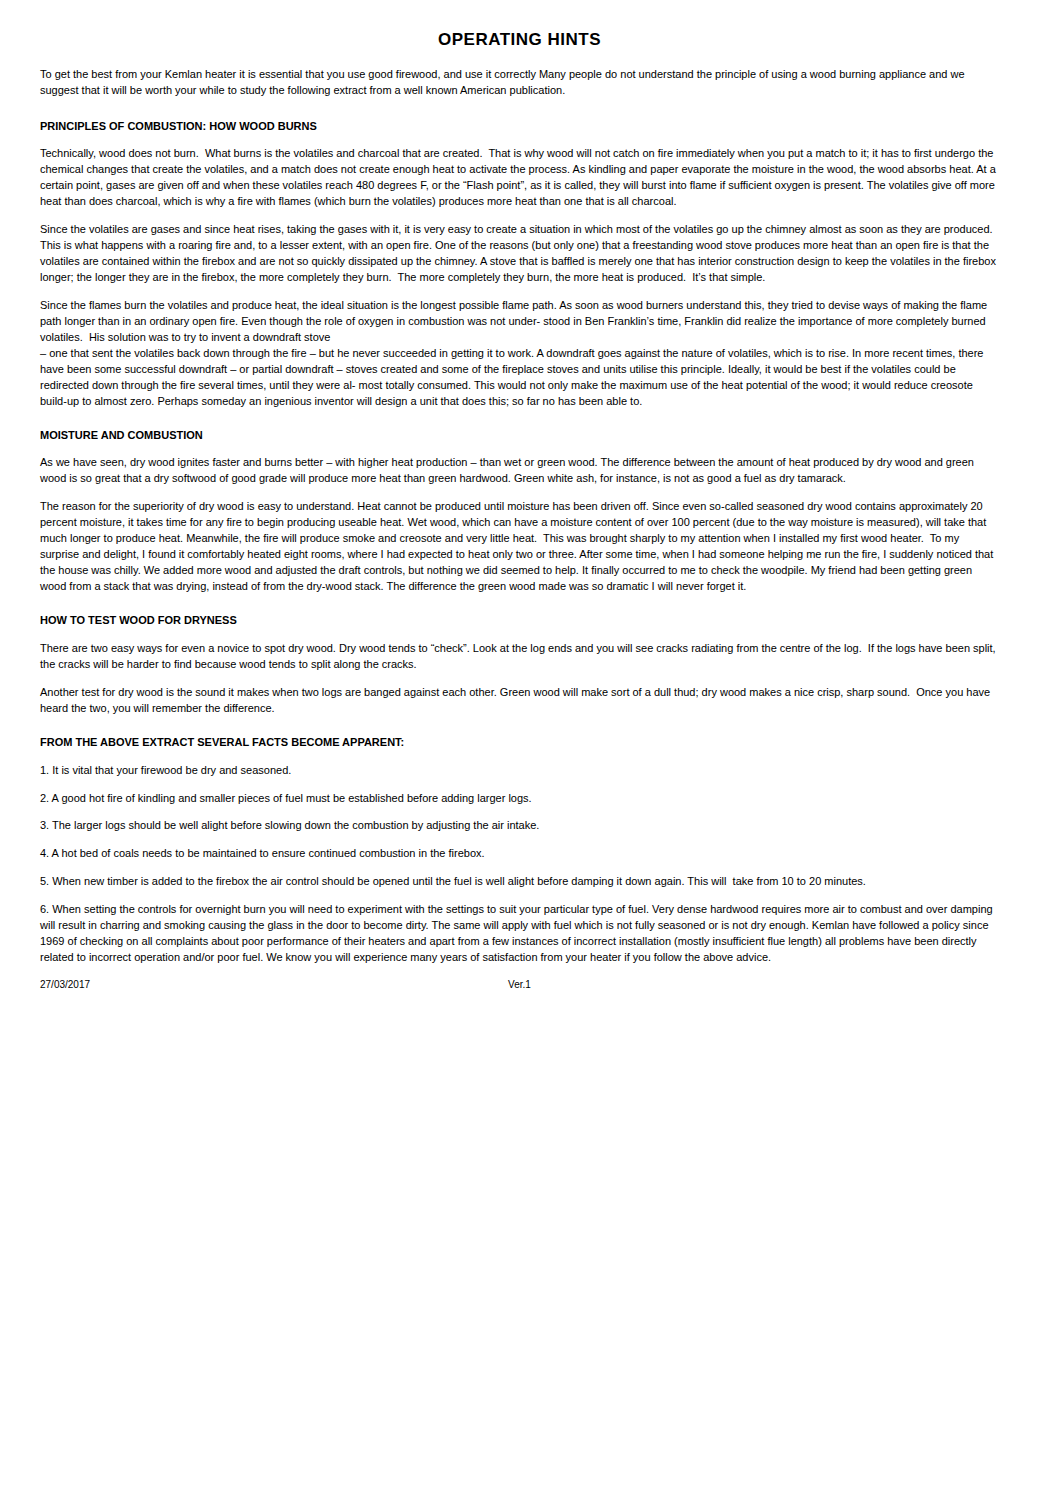OPERATING HINTS
To get the best from your Kemlan heater it is essential that you use good firewood, and use it correctly Many people do not understand the principle of using a wood burning appliance and we suggest that it will be worth your while to study the following extract from a well known American publication.
PRINCIPLES OF COMBUSTION: HOW WOOD BURNS
Technically, wood does not burn. What burns is the volatiles and charcoal that are created. That is why wood will not catch on fire immediately when you put a match to it; it has to first undergo the chemical changes that create the volatiles, and a match does not create enough heat to activate the process. As kindling and paper evaporate the moisture in the wood, the wood absorbs heat. At a certain point, gases are given off and when these volatiles reach 480 degrees F, or the “Flash point”, as it is called, they will burst into flame if sufficient oxygen is present. The volatiles give off more heat than does charcoal, which is why a fire with flames (which burn the volatiles) produces more heat than one that is all charcoal.
Since the volatiles are gases and since heat rises, taking the gases with it, it is very easy to create a situation in which most of the volatiles go up the chimney almost as soon as they are produced. This is what happens with a roaring fire and, to a lesser extent, with an open fire. One of the reasons (but only one) that a freestanding wood stove produces more heat than an open fire is that the volatiles are contained within the firebox and are not so quickly dissipated up the chimney. A stove that is baffled is merely one that has interior construction design to keep the volatiles in the firebox longer; the longer they are in the firebox, the more completely they burn. The more completely they burn, the more heat is produced. It’s that simple.
Since the flames burn the volatiles and produce heat, the ideal situation is the longest possible flame path. As soon as wood burners understand this, they tried to devise ways of making the flame path longer than in an ordinary open fire. Even though the role of oxygen in combustion was not under- stood in Ben Franklin’s time, Franklin did realize the importance of more completely burned volatiles. His solution was to try to invent a downdraft stove
– one that sent the volatiles back down through the fire – but he never succeeded in getting it to work. A downdraft goes against the nature of volatiles, which is to rise. In more recent times, there have been some successful downdraft – or partial downdraft – stoves created and some of the fireplace stoves and units utilise this principle. Ideally, it would be best if the volatiles could be redirected down through the fire several times, until they were al- most totally consumed. This would not only make the maximum use of the heat potential of the wood; it would reduce creosote build-up to almost zero. Perhaps someday an ingenious inventor will design a unit that does this; so far no has been able to.
MOISTURE AND COMBUSTION
As we have seen, dry wood ignites faster and burns better – with higher heat production – than wet or green wood. The difference between the amount of heat produced by dry wood and green wood is so great that a dry softwood of good grade will produce more heat than green hardwood. Green white ash, for instance, is not as good a fuel as dry tamarack.
The reason for the superiority of dry wood is easy to understand. Heat cannot be produced until moisture has been driven off. Since even so-called seasoned dry wood contains approximately 20 percent moisture, it takes time for any fire to begin producing useable heat. Wet wood, which can have a moisture content of over 100 percent (due to the way moisture is measured), will take that much longer to produce heat. Meanwhile, the fire will produce smoke and creosote and very little heat. This was brought sharply to my attention when I installed my first wood heater. To my surprise and delight, I found it comfortably heated eight rooms, where I had expected to heat only two or three. After some time, when I had someone helping me run the fire, I suddenly noticed that the house was chilly. We added more wood and adjusted the draft controls, but nothing we did seemed to help. It finally occurred to me to check the woodpile. My friend had been getting green wood from a stack that was drying, instead of from the dry-wood stack. The difference the green wood made was so dramatic I will never forget it.
HOW TO TEST WOOD FOR DRYNESS
There are two easy ways for even a novice to spot dry wood. Dry wood tends to “check”. Look at the log ends and you will see cracks radiating from the centre of the log. If the logs have been split, the cracks will be harder to find because wood tends to split along the cracks.
Another test for dry wood is the sound it makes when two logs are banged against each other. Green wood will make sort of a dull thud; dry wood makes a nice crisp, sharp sound. Once you have heard the two, you will remember the difference.
FROM THE ABOVE EXTRACT SEVERAL FACTS BECOME APPARENT:
1. It is vital that your firewood be dry and seasoned.
2. A good hot fire of kindling and smaller pieces of fuel must be established before adding larger logs.
3. The larger logs should be well alight before slowing down the combustion by adjusting the air intake.
4. A hot bed of coals needs to be maintained to ensure continued combustion in the firebox.
5. When new timber is added to the firebox the air control should be opened until the fuel is well alight before damping it down again. This will take from 10 to 20 minutes.
6. When setting the controls for overnight burn you will need to experiment with the settings to suit your particular type of fuel. Very dense hardwood requires more air to combust and over damping will result in charring and smoking causing the glass in the door to become dirty. The same will apply with fuel which is not fully seasoned or is not dry enough. Kemlan have followed a policy since 1969 of checking on all complaints about poor performance of their heaters and apart from a few instances of incorrect installation (mostly insufficient flue length) all problems have been directly related to incorrect operation and/or poor fuel. We know you will experience many years of satisfaction from your heater if you follow the above advice.
27/03/2017 Ver.1